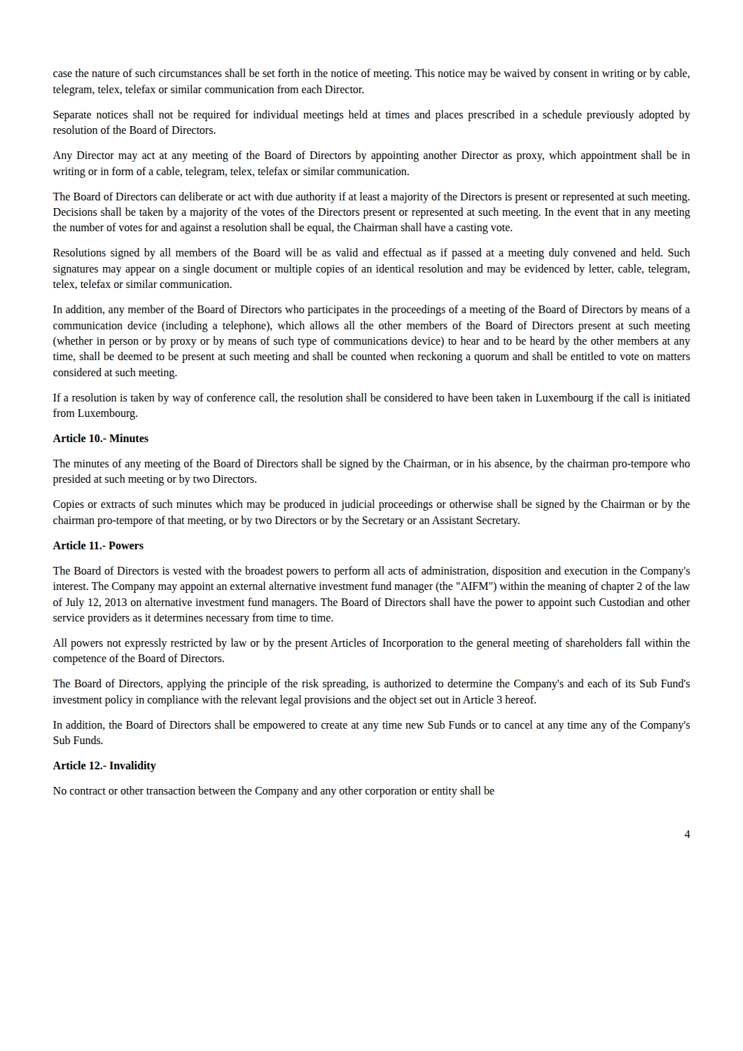case the nature of such circumstances shall be set forth in the notice of meeting. This notice may be waived by consent in writing or by cable, telegram, telex, telefax or similar communication from each Director.
Separate notices shall not be required for individual meetings held at times and places prescribed in a schedule previously adopted by resolution of the Board of Directors.
Any Director may act at any meeting of the Board of Directors by appointing another Director as proxy, which appointment shall be in writing or in form of a cable, telegram, telex, telefax or similar communication.
The Board of Directors can deliberate or act with due authority if at least a majority of the Directors is present or represented at such meeting. Decisions shall be taken by a majority of the votes of the Directors present or represented at such meeting. In the event that in any meeting the number of votes for and against a resolution shall be equal, the Chairman shall have a casting vote.
Resolutions signed by all members of the Board will be as valid and effectual as if passed at a meeting duly convened and held. Such signatures may appear on a single document or multiple copies of an identical resolution and may be evidenced by letter, cable, telegram, telex, telefax or similar communication.
In addition, any member of the Board of Directors who participates in the proceedings of a meeting of the Board of Directors by means of a communication device (including a telephone), which allows all the other members of the Board of Directors present at such meeting (whether in person or by proxy or by means of such type of communications device) to hear and to be heard by the other members at any time, shall be deemed to be present at such meeting and shall be counted when reckoning a quorum and shall be entitled to vote on matters considered at such meeting.
If a resolution is taken by way of conference call, the resolution shall be considered to have been taken in Luxembourg if the call is initiated from Luxembourg.
Article 10.- Minutes
The minutes of any meeting of the Board of Directors shall be signed by the Chairman, or in his absence, by the chairman pro-tempore who presided at such meeting or by two Directors.
Copies or extracts of such minutes which may be produced in judicial proceedings or otherwise shall be signed by the Chairman or by the chairman pro-tempore of that meeting, or by two Directors or by the Secretary or an Assistant Secretary.
Article 11.- Powers
The Board of Directors is vested with the broadest powers to perform all acts of administration, disposition and execution in the Company's interest. The Company may appoint an external alternative investment fund manager (the "AIFM") within the meaning of chapter 2 of the law of July 12, 2013 on alternative investment fund managers. The Board of Directors shall have the power to appoint such Custodian and other service providers as it determines necessary from time to time.
All powers not expressly restricted by law or by the present Articles of Incorporation to the general meeting of shareholders fall within the competence of the Board of Directors.
The Board of Directors, applying the principle of the risk spreading, is authorized to determine the Company's and each of its Sub Fund's investment policy in compliance with the relevant legal provisions and the object set out in Article 3 hereof.
In addition, the Board of Directors shall be empowered to create at any time new Sub Funds or to cancel at any time any of the Company's Sub Funds.
Article 12.- Invalidity
No contract or other transaction between the Company and any other corporation or entity shall be
4